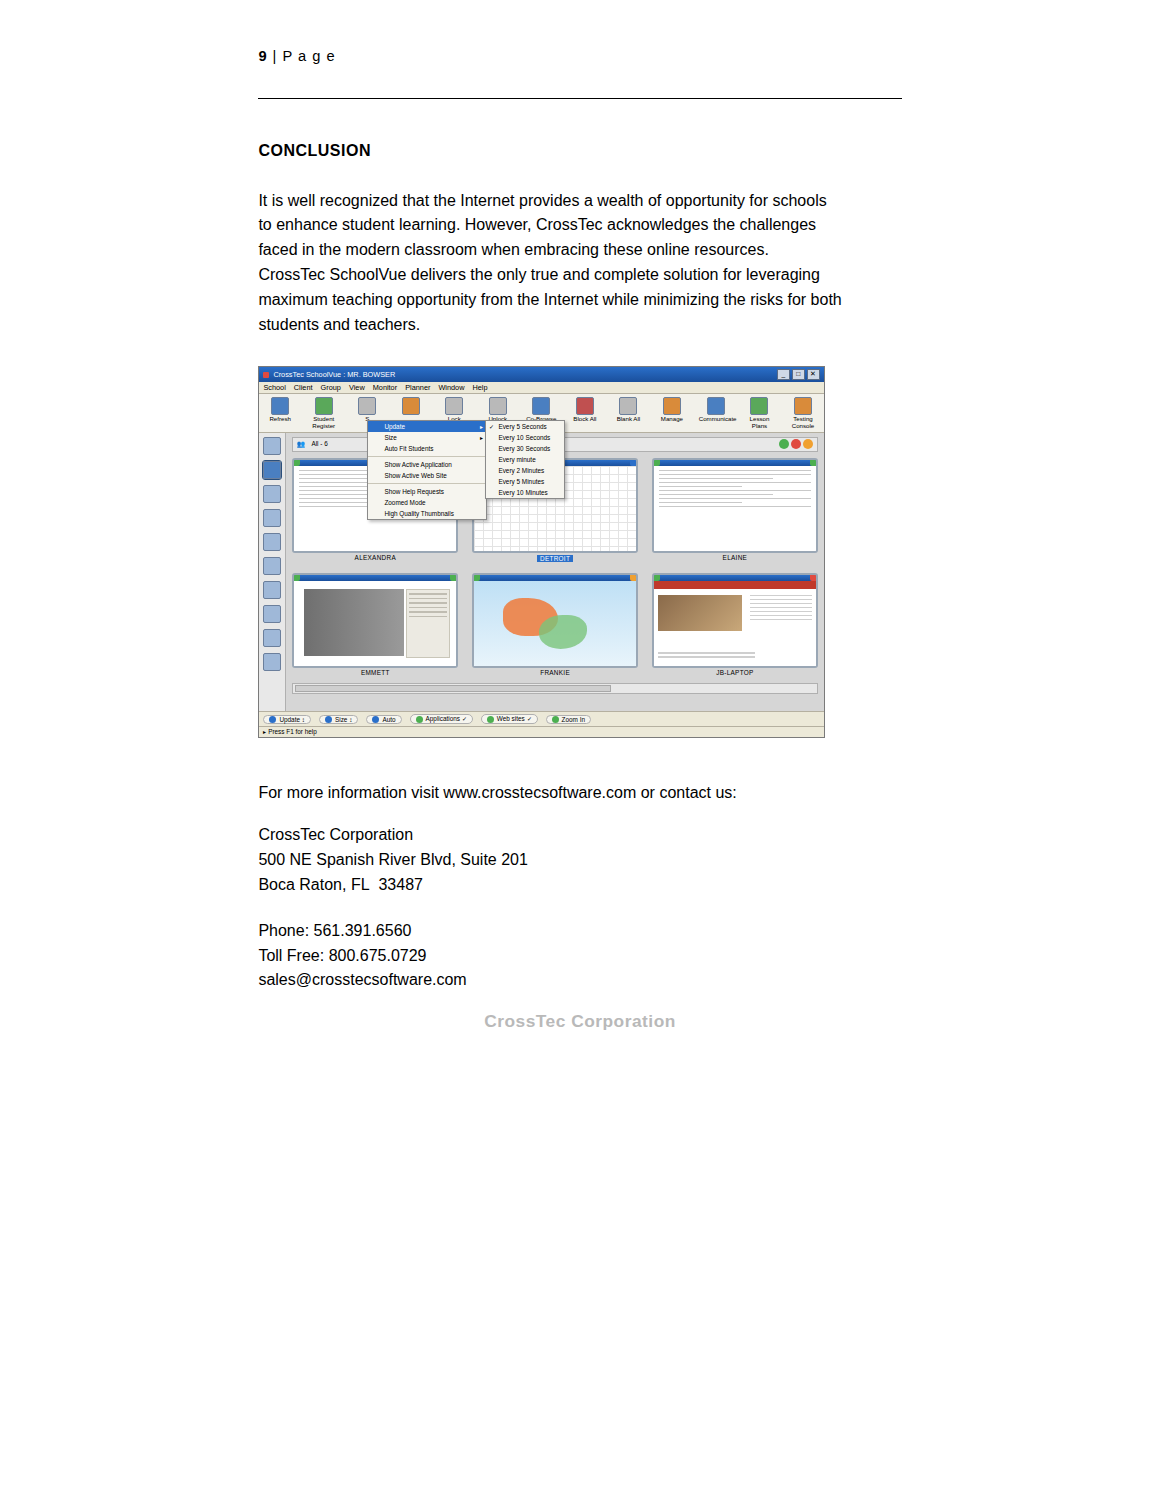9 | P a g e
CONCLUSION
It is well recognized that the Internet provides a wealth of opportunity for schools to enhance student learning. However, CrossTec acknowledges the challenges faced in the modern classroom when embracing these online resources. CrossTec SchoolVue delivers the only true and complete solution for leveraging maximum teaching opportunity from the Internet while minimizing the risks for both students and teachers.
CrossTec SchoolVue : MR. BOWSER
_□✕
School Client Group View Monitor Planner Window Help
Refresh
Student Register
S
Lock
Unlock
Co-Browse
Block All
Blank All
Manage
Communicate
Lesson Plans
Testing Console
Update▸
Size▸
Auto Fit Students
Show Active Application
Show Active Web Site
Show Help Requests
Zoomed Mode
High Quality Thumbnails
Every 5 Seconds
Every 10 Seconds
Every 30 Seconds
Every minute
Every 2 Minutes
Every 5 Minutes
Every 10 Minutes
👥All - 6
ALEXANDRA
DETROIT
ELAINE
EMMETT
FRANKIE
JB-LAPTOP
Update ↕ Size ↕ Auto Applications ✓ Web sites ✓ Zoom In
▸ Press F1 for help
For more information visit www.crosstecsoftware.com or contact us:
CrossTec Corporation
500 NE Spanish River Blvd, Suite 201
Boca Raton, FL 33487
Phone: 561.391.6560
Toll Free: 800.675.0729
sales@crosstecsoftware.com
CrossTec Corporation